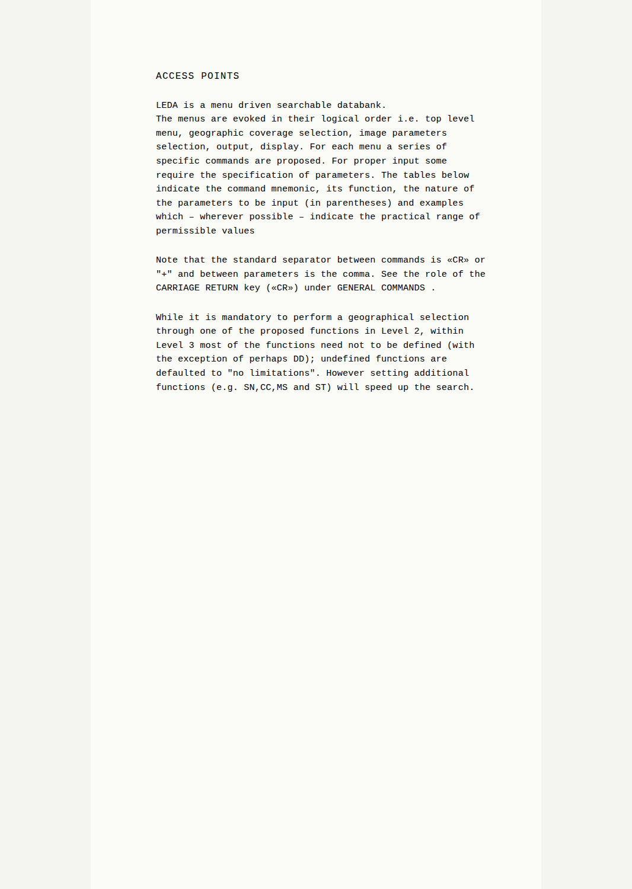ACCESS POINTS
LEDA is a menu driven searchable databank.
The menus are evoked in their logical order i.e. top level menu, geographic coverage selection, image parameters selection, output, display. For each menu a series of specific commands are proposed. For proper input some require the specification of parameters. The tables below indicate the command mnemonic, its function, the nature of the parameters to be input (in parentheses) and examples which – wherever possible – indicate the practical range of permissible values
Note that the standard separator between commands is «CR» or "+" and between parameters is the comma. See the role of the CARRIAGE RETURN key («CR») under GENERAL COMMANDS .
While it is mandatory to perform a geographical selection through one of the proposed functions in Level 2, within Level 3 most of the functions need not to be defined (with the exception of perhaps DD); undefined functions are defaulted to "no limitations". However setting additional functions (e.g. SN,CC,MS and ST) will speed up the search.